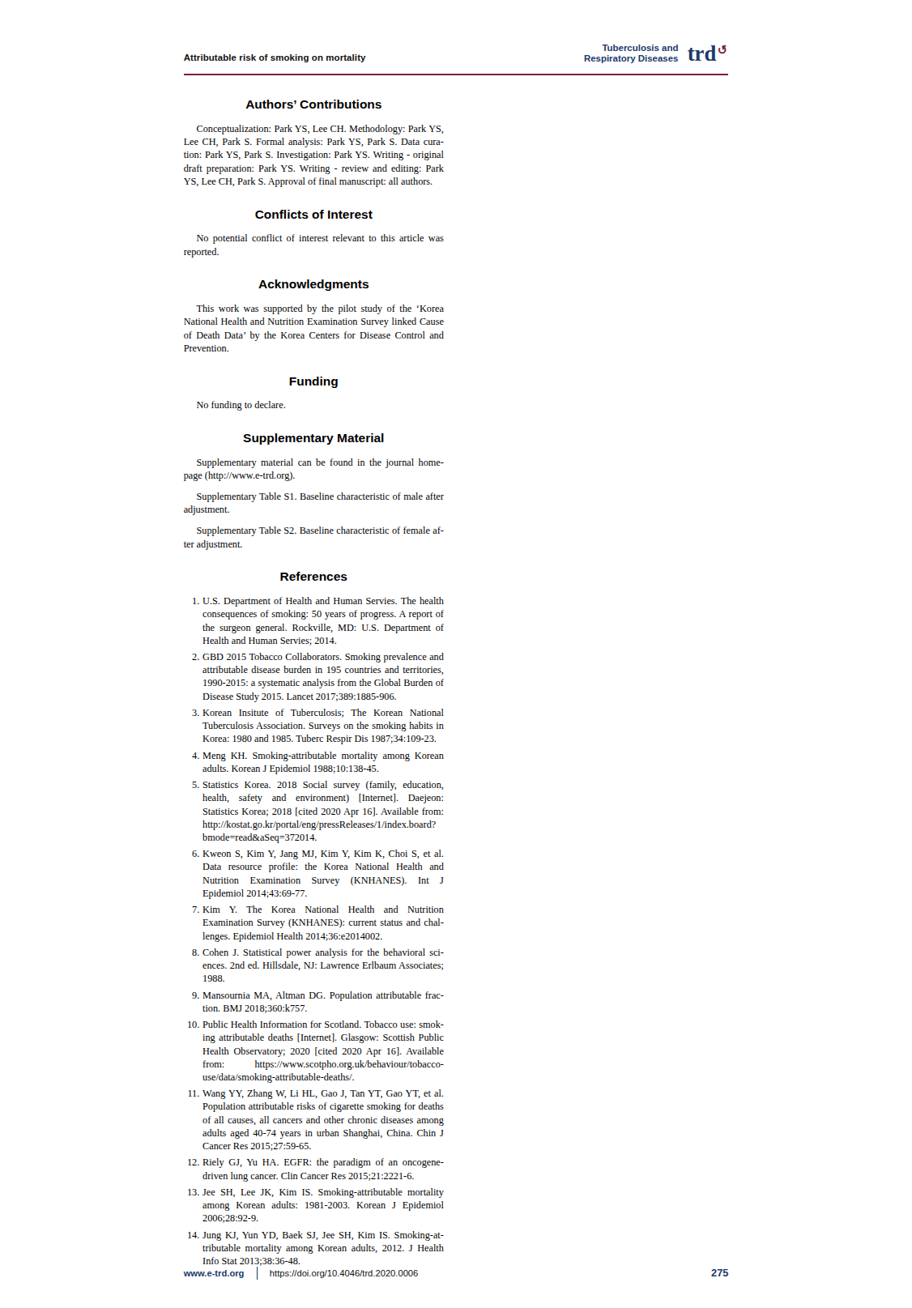Attributable risk of smoking on mortality
Tuberculosis and
Respiratory Diseases
trd↺
Authors’ Contributions
Conceptualization: Park YS, Lee CH. Methodology: Park YS, Lee CH, Park S. Formal analysis: Park YS, Park S. Data curation: Park YS, Park S. Investigation: Park YS. Writing - original draft preparation: Park YS. Writing - review and editing: Park YS, Lee CH, Park S. Approval of final manuscript: all authors.
Conflicts of Interest
No potential conflict of interest relevant to this article was reported.
Acknowledgments
This work was supported by the pilot study of the ‘Korea National Health and Nutrition Examination Survey linked Cause of Death Data’ by the Korea Centers for Disease Control and Prevention.
Funding
No funding to declare.
Supplementary Material
Supplementary material can be found in the journal homepage (http://www.e-trd.org).
Supplementary Table S1. Baseline characteristic of male after adjustment.
Supplementary Table S2. Baseline characteristic of female after adjustment.
References
U.S. Department of Health and Human Servies. The health consequences of smoking: 50 years of progress. A report of the surgeon general. Rockville, MD: U.S. Department of Health and Human Servies; 2014.
GBD 2015 Tobacco Collaborators. Smoking prevalence and attributable disease burden in 195 countries and territories, 1990-2015: a systematic analysis from the Global Burden of Disease Study 2015. Lancet 2017;389:1885-906.
Korean Insitute of Tuberculosis; The Korean National Tuberculosis Association. Surveys on the smoking habits in Korea: 1980 and 1985. Tuberc Respir Dis 1987;34:109-23.
Meng KH. Smoking-attributable mortality among Korean adults. Korean J Epidemiol 1988;10:138-45.
Statistics Korea. 2018 Social survey (family, education, health, safety and environment) [Internet]. Daejeon: Statistics Korea; 2018 [cited 2020 Apr 16]. Available from: http://kostat.go.kr/portal/eng/pressReleases/1/index.board?bmode=read&aSeq=372014.
Kweon S, Kim Y, Jang MJ, Kim Y, Kim K, Choi S, et al. Data resource profile: the Korea National Health and Nutrition Examination Survey (KNHANES). Int J Epidemiol 2014;43:69-77.
Kim Y. The Korea National Health and Nutrition Examination Survey (KNHANES): current status and challenges. Epidemiol Health 2014;36:e2014002.
Cohen J. Statistical power analysis for the behavioral sciences. 2nd ed. Hillsdale, NJ: Lawrence Erlbaum Associates; 1988.
Mansournia MA, Altman DG. Population attributable fraction. BMJ 2018;360:k757.
Public Health Information for Scotland. Tobacco use: smoking attributable deaths [Internet]. Glasgow: Scottish Public Health Observatory; 2020 [cited 2020 Apr 16]. Available from: https://www.scotpho.org.uk/behaviour/tobacco-use/data/smoking-attributable-deaths/.
Wang YY, Zhang W, Li HL, Gao J, Tan YT, Gao YT, et al. Population attributable risks of cigarette smoking for deaths of all causes, all cancers and other chronic diseases among adults aged 40-74 years in urban Shanghai, China. Chin J Cancer Res 2015;27:59-65.
Riely GJ, Yu HA. EGFR: the paradigm of an oncogene-driven lung cancer. Clin Cancer Res 2015;21:2221-6.
Jee SH, Lee JK, Kim IS. Smoking-attributable mortality among Korean adults: 1981-2003. Korean J Epidemiol 2006;28:92-9.
Jung KJ, Yun YD, Baek SJ, Jee SH, Kim IS. Smoking-attributable mortality among Korean adults, 2012. J Health Info Stat 2013;38:36-48.
www.e-trd.org https://doi.org/10.4046/trd.2020.0006 275